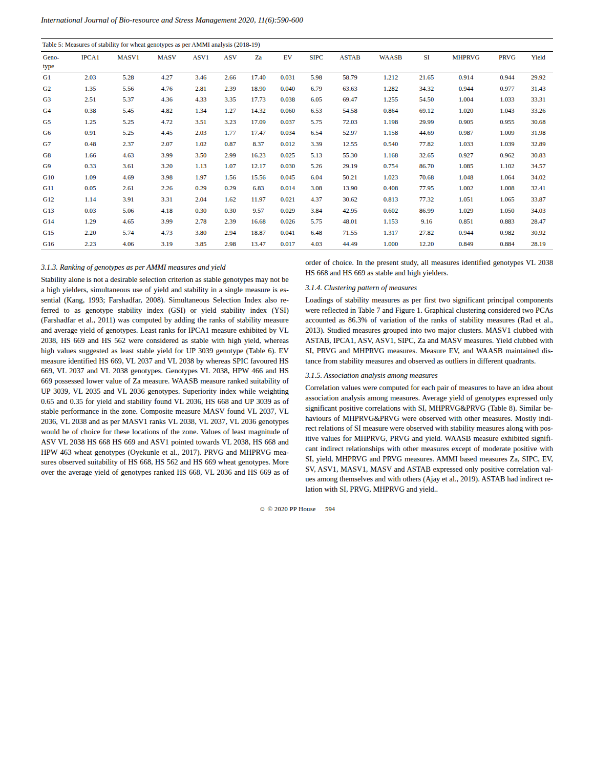International Journal of Bio-resource and Stress Management 2020, 11(6):590-600
Table 5: Measures of stability for wheat genotypes as per AMMI analysis (2018-19)
| Geno- type | IPCA1 | MASV1 | MASV | ASV1 | ASV | Za | EV | SIPC | ASTAB | WAASB | SI | MHPRVG | PRVG | Yield |
| --- | --- | --- | --- | --- | --- | --- | --- | --- | --- | --- | --- | --- | --- | --- |
| G1 | 2.03 | 5.28 | 4.27 | 3.46 | 2.66 | 17.40 | 0.031 | 5.98 | 58.79 | 1.212 | 21.65 | 0.914 | 0.944 | 29.92 |
| G2 | 1.35 | 5.56 | 4.76 | 2.81 | 2.39 | 18.90 | 0.040 | 6.79 | 63.63 | 1.282 | 34.32 | 0.944 | 0.977 | 31.43 |
| G3 | 2.51 | 5.37 | 4.36 | 4.33 | 3.35 | 17.73 | 0.038 | 6.05 | 69.47 | 1.255 | 54.50 | 1.004 | 1.033 | 33.31 |
| G4 | 0.38 | 5.45 | 4.82 | 1.34 | 1.27 | 14.32 | 0.060 | 6.53 | 54.58 | 0.864 | 69.12 | 1.020 | 1.043 | 33.26 |
| G5 | 1.25 | 5.25 | 4.72 | 3.51 | 3.23 | 17.09 | 0.037 | 5.75 | 72.03 | 1.198 | 29.99 | 0.905 | 0.955 | 30.68 |
| G6 | 0.91 | 5.25 | 4.45 | 2.03 | 1.77 | 17.47 | 0.034 | 6.54 | 52.97 | 1.158 | 44.69 | 0.987 | 1.009 | 31.98 |
| G7 | 0.48 | 2.37 | 2.07 | 1.02 | 0.87 | 8.37 | 0.012 | 3.39 | 12.55 | 0.540 | 77.82 | 1.033 | 1.039 | 32.89 |
| G8 | 1.66 | 4.63 | 3.99 | 3.50 | 2.99 | 16.23 | 0.025 | 5.13 | 55.30 | 1.168 | 32.65 | 0.927 | 0.962 | 30.83 |
| G9 | 0.33 | 3.61 | 3.20 | 1.13 | 1.07 | 12.17 | 0.030 | 5.26 | 29.19 | 0.754 | 86.70 | 1.085 | 1.102 | 34.57 |
| G10 | 1.09 | 4.69 | 3.98 | 1.97 | 1.56 | 15.56 | 0.045 | 6.04 | 50.21 | 1.023 | 70.68 | 1.048 | 1.064 | 34.02 |
| G11 | 0.05 | 2.61 | 2.26 | 0.29 | 0.29 | 6.83 | 0.014 | 3.08 | 13.90 | 0.408 | 77.95 | 1.002 | 1.008 | 32.41 |
| G12 | 1.14 | 3.91 | 3.31 | 2.04 | 1.62 | 11.97 | 0.021 | 4.37 | 30.62 | 0.813 | 77.32 | 1.051 | 1.065 | 33.87 |
| G13 | 0.03 | 5.06 | 4.18 | 0.30 | 0.30 | 9.57 | 0.029 | 3.84 | 42.95 | 0.602 | 86.99 | 1.029 | 1.050 | 34.03 |
| G14 | 1.29 | 4.65 | 3.99 | 2.78 | 2.39 | 16.68 | 0.026 | 5.75 | 48.01 | 1.153 | 9.16 | 0.851 | 0.883 | 28.47 |
| G15 | 2.20 | 5.74 | 4.73 | 3.80 | 2.94 | 18.87 | 0.041 | 6.48 | 71.55 | 1.317 | 27.82 | 0.944 | 0.982 | 30.92 |
| G16 | 2.23 | 4.06 | 3.19 | 3.85 | 2.98 | 13.47 | 0.017 | 4.03 | 44.49 | 1.000 | 12.20 | 0.849 | 0.884 | 28.19 |
3.1.3. Ranking of genotypes as per AMMI measures and yield
Stability alone is not a desirable selection criterion as stable genotypes may not be a high yielders, simultaneous use of yield and stability in a single measure is essential (Kang, 1993; Farshadfar, 2008). Simultaneous Selection Index also referred to as genotype stability index (GSI) or yield stability index (YSI) (Farshadfar et al., 2011) was computed by adding the ranks of stability measure and average yield of genotypes. Least ranks for IPCA1 measure exhibited by VL 2038, HS 669 and HS 562 were considered as stable with high yield, whereas high values suggested as least stable yield for UP 3039 genotype (Table 6). EV measure identified HS 669, VL 2037 and VL 2038 by whereas SPIC favoured HS 669, VL 2037 and VL 2038 genotypes. Genotypes VL 2038, HPW 466 and HS 669 possessed lower value of Za measure. WAASB measure ranked suitability of UP 3039, VL 2035 and VL 2036 genotypes. Superiority index while weighting 0.65 and 0.35 for yield and stability found VL 2036, HS 668 and UP 3039 as of stable performance in the zone. Composite measure MASV found VL 2037, VL 2036, VL 2038 and as per MASV1 ranks VL 2038, VL 2037, VL 2036 genotypes would be of choice for these locations of the zone. Values of least magnitude of ASV VL 2038 HS 668 HS 669 and ASV1 pointed towards VL 2038, HS 668 and HPW 463 wheat genotypes (Oyekunle et al., 2017). PRVG and MHPRVG measures observed suitability of HS 668, HS 562 and HS 669 wheat genotypes. More over the average yield of genotypes ranked HS 668, VL 2036 and HS 669 as of order of choice. In the present study, all measures identified genotypes VL 2038 HS 668 and HS 669 as stable and high yielders.
3.1.4. Clustering pattern of measures
Loadings of stability measures as per first two significant principal components were reflected in Table 7 and Figure 1. Graphical clustering considered two PCAs accounted as 86.3% of variation of the ranks of stability measures (Rad et al., 2013). Studied measures grouped into two major clusters. MASV1 clubbed with ASTAB, IPCA1, ASV, ASV1, SIPC, Za and MASV measures. Yield clubbed with SI, PRVG and MHPRVG measures. Measure EV, and WAASB maintained distance from stability measures and observed as outliers in different quadrants.
3.1.5. Association analysis among measures
Correlation values were computed for each pair of measures to have an idea about association analysis among measures. Average yield of genotypes expressed only significant positive correlations with SI, MHPRVG&PRVG (Table 8). Similar behaviours of MHPRVG&PRVG were observed with other measures. Mostly indirect relations of SI measure were observed with stability measures along with positive values for MHPRVG, PRVG and yield. WAASB measure exhibited significant indirect relationships with other measures except of moderate positive with SI, yield, MHPRVG and PRVG measures. AMMI based measures Za, SIPC, EV, SV, ASV1, MASV1, MASV and ASTAB expressed only positive correlation values among themselves and with others (Ajay et al., 2019). ASTAB had indirect relation with SI, PRVG, MHPRVG and yield..
☺ © 2020 PP House 594